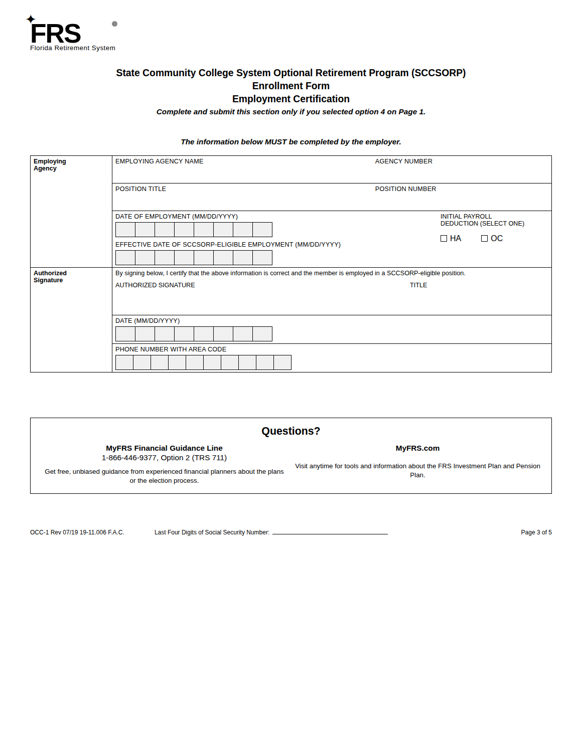✦FRS
Florida Retirement System
State Community College System Optional Retirement Program (SCCSORP)
Enrollment Form
Employment Certification
Complete and submit this section only if you selected option 4 on Page 1.
The information below MUST be completed by the employer.
| Employing Agency | EMPLOYING AGENCY NAME AGENCY NUMBER |
| POSITION TITLE POSITION NUMBER |
| DATE OF EMPLOYMENT (MM/DD/YYYY) EFFECTIVE DATE OF SCCSORP-ELIGIBLE EMPLOYMENT (MM/DD/YYYY) INITIAL PAYROLL DEDUCTION (SELECT ONE) HA OC |
| Authorized Signature | By signing below, I certify that the above information is correct and the member is employed in a SCCSORP-eligible position. AUTHORIZED SIGNATURE TITLE |
| DATE (MM/DD/YYYY) |
| PHONE NUMBER WITH AREA CODE |
Questions?
MyFRS Financial Guidance Line
1-866-446-9377, Option 2 (TRS 711)
Get free, unbiased guidance from experienced financial planners about the plans or the election process.
MyFRS.com
Visit anytime for tools and information about the FRS Investment Plan and Pension Plan.
OCC-1 Rev 07/19 19-11.006 F.A.C.
Last Four Digits of Social Security Number:
Page 3 of 5